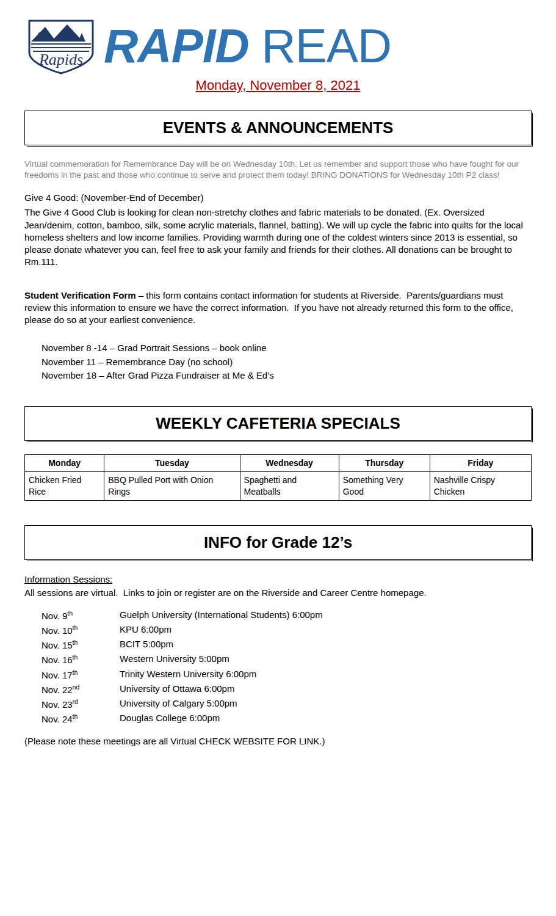Rapids
RAPID READ
Monday, November 8, 2021
EVENTS & ANNOUNCEMENTS
Virtual commemoration for Remembrance Day will be on Wednesday 10th. Let us remember and support those who have fought for our freedoms in the past and those who continue to serve and protect them today! BRING DONATIONS for Wednesday 10th P2 class!
Give 4 Good: (November-End of December)
The Give 4 Good Club is looking for clean non-stretchy clothes and fabric materials to be donated. (Ex. Oversized Jean/denim, cotton, bamboo, silk, some acrylic materials, flannel, batting). We will up cycle the fabric into quilts for the local homeless shelters and low income families. Providing warmth during one of the coldest winters since 2013 is essential, so please donate whatever you can, feel free to ask your family and friends for their clothes. All donations can be brought to Rm.111.
Student Verification Form – this form contains contact information for students at Riverside. Parents/guardians must review this information to ensure we have the correct information. If you have not already returned this form to the office, please do so at your earliest convenience.
November 8 -14 – Grad Portrait Sessions – book online
November 11 – Remembrance Day (no school)
November 18 – After Grad Pizza Fundraiser at Me & Ed’s
WEEKLY CAFETERIA SPECIALS
| Monday | Tuesday | Wednesday | Thursday | Friday |
| --- | --- | --- | --- | --- |
| Chicken Fried Rice | BBQ Pulled Port with Onion Rings | Spaghetti and Meatballs | Something Very Good | Nashville Crispy Chicken |
INFO for Grade 12’s
Information Sessions:
All sessions are virtual. Links to join or register are on the Riverside and Career Centre homepage.
| Nov. 9 th | Guelph University (International Students) 6:00pm |
| Nov. 10 th | KPU 6:00pm |
| Nov. 15 th | BCIT 5:00pm |
| Nov. 16 th | Western University 5:00pm |
| Nov. 17 th | Trinity Western University 6:00pm |
| Nov. 22 nd | University of Ottawa 6:00pm |
| Nov. 23 rd | University of Calgary 5:00pm |
| Nov. 24 th | Douglas College 6:00pm |
(Please note these meetings are all Virtual CHECK WEBSITE FOR LINK.)